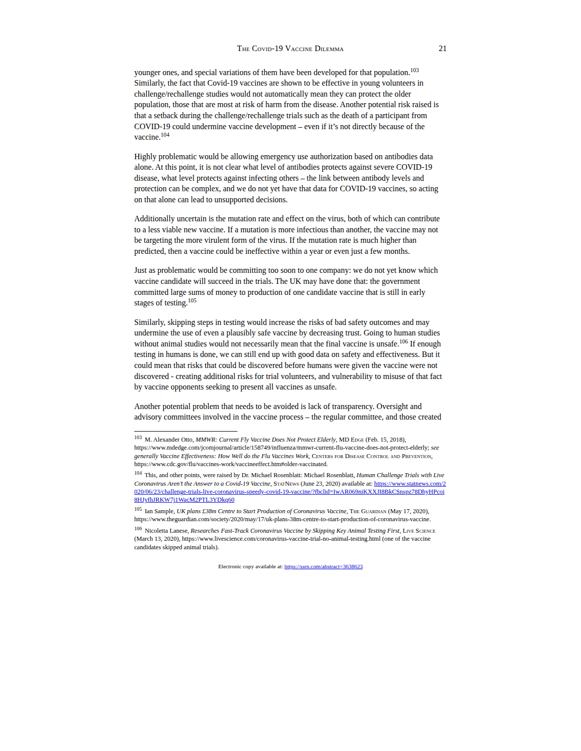The Covid-19 Vaccine Dilemma 21
younger ones, and special variations of them have been developed for that population.103 Similarly, the fact that Covid-19 vaccines are shown to be effective in young volunteers in challenge/rechallenge studies would not automatically mean they can protect the older population, those that are most at risk of harm from the disease. Another potential risk raised is that a setback during the challenge/rechallenge trials such as the death of a participant from COVID-19 could undermine vaccine development – even if it’s not directly because of the vaccine.104
Highly problematic would be allowing emergency use authorization based on antibodies data alone. At this point, it is not clear what level of antibodies protects against severe COVID-19 disease, what level protects against infecting others – the link between antibody levels and protection can be complex, and we do not yet have that data for COVID-19 vaccines, so acting on that alone can lead to unsupported decisions.
Additionally uncertain is the mutation rate and effect on the virus, both of which can contribute to a less viable new vaccine. If a mutation is more infectious than another, the vaccine may not be targeting the more virulent form of the virus. If the mutation rate is much higher than predicted, then a vaccine could be ineffective within a year or even just a few months.
Just as problematic would be committing too soon to one company: we do not yet know which vaccine candidate will succeed in the trials. The UK may have done that: the government committed large sums of money to production of one candidate vaccine that is still in early stages of testing.105
Similarly, skipping steps in testing would increase the risks of bad safety outcomes and may undermine the use of even a plausibly safe vaccine by decreasing trust. Going to human studies without animal studies would not necessarily mean that the final vaccine is unsafe.106 If enough testing in humans is done, we can still end up with good data on safety and effectiveness. But it could mean that risks that could be discovered before humans were given the vaccine were not discovered - creating additional risks for trial volunteers, and vulnerability to misuse of that fact by vaccine opponents seeking to present all vaccines as unsafe.
Another potential problem that needs to be avoided is lack of transparency. Oversight and advisory committees involved in the vaccine process – the regular committee, and those created
103 M. Alexander Otto, MMWR: Current Fly Vaccine Does Not Protect Elderly, MD Edge (Feb. 15, 2018), https://www.mdedge.com/jcomjournal/article/158749/influenza/mmwr-current-flu-vaccine-does-not-protect-elderly; see generally Vaccine Effectiveness: How Well do the Flu Vaccines Work, Centers for Disease Control and Prevention, https://www.cdc.gov/flu/vaccines-work/vaccineeffect.htm#older-vaccinated.
104 This, and other points, were raised by Dr. Michael Rosenblatt: Michael Rosenblatt, Human Challenge Trials with Live Coronavirus Aren’t the Answer to a Covid-19 Vaccine, StatNews (June 23, 2020) available at: https://www.statnews.com/2020/06/23/challenge-trials-live-coronavirus-speedy-covid-19-vaccine/?fbclid=IwAR069niKXXJI8BkCSnspz78DhyHPcoi8HJyfhJRKW7j1WacM2PTL3YDkq60
105 Ian Sample, UK plans £38m Centre to Start Production of Coronavirus Vaccine, The Guardian (May 17, 2020), https://www.theguardian.com/society/2020/may/17/uk-plans-38m-centre-to-start-production-of-coronavirus-vaccine.
106 Nicoletta Lanese, Researches Fast-Track Coronavirus Vaccine by Skipping Key Animal Testing First, Live Science (March 13, 2020), https://www.livescience.com/coronavirus-vaccine-trial-no-animal-testing.html (one of the vaccine candidates skipped animal trials).
Electronic copy available at: https://ssrn.com/abstract=3638623